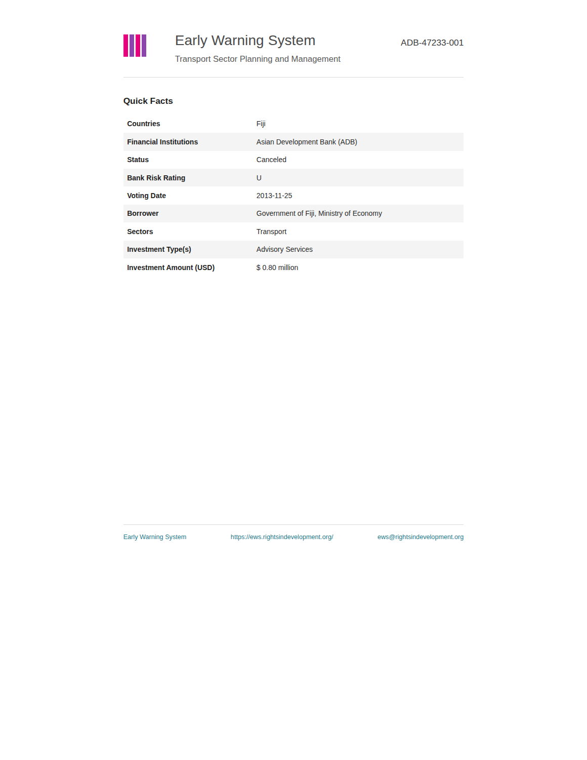Early Warning System
Transport Sector Planning and Management
ADB-47233-001
Quick Facts
| Countries | Fiji |
| Financial Institutions | Asian Development Bank (ADB) |
| Status | Canceled |
| Bank Risk Rating | U |
| Voting Date | 2013-11-25 |
| Borrower | Government of Fiji, Ministry of Economy |
| Sectors | Transport |
| Investment Type(s) | Advisory Services |
| Investment Amount (USD) | $ 0.80 million |
Early Warning System
https://ews.rightsindevelopment.org/
ews@rightsindevelopment.org